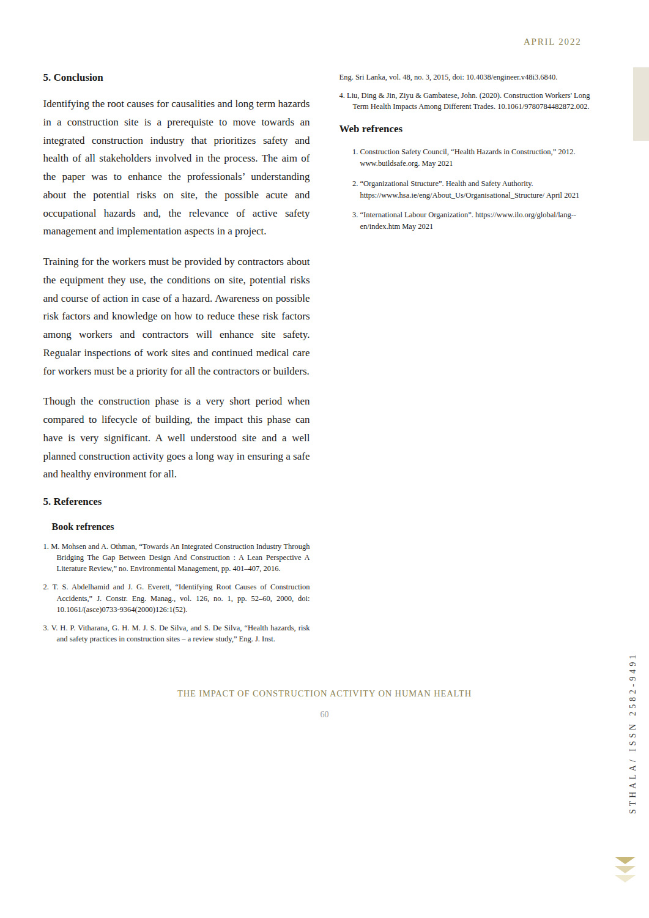APRIL 2022
5. Conclusion
Identifying the root causes for causalities and long term hazards in a construction site is a prerequiste to move towards an integrated construction industry that prioritizes safety and health of all stakeholders involved in the process. The aim of the paper was to enhance the professionals’ understanding about the potential risks on site, the possible acute and occupational hazards and, the relevance of active safety management and implementation aspects in a project.
Training for the workers must be provided by contractors about the equipment they use, the conditions on site, potential risks and course of action in case of a hazard. Awareness on possible risk factors and knowledge on how to reduce these risk factors among workers and contractors will enhance site safety. Regualar inspections of work sites and continued medical care for workers must be a priority for all the contractors or builders.
Though the construction phase is a very short period when compared to lifecycle of building, the impact this phase can have is very significant. A well understood site and a well planned construction activity goes a long way in ensuring a safe and healthy environment for all.
5. References
Book refrences
1. M. Mohsen and A. Othman, “Towards An Integrated Construction Industry Through Bridging The Gap Between Design And Construction : A Lean Perspective A Literature Review,” no. Environmental Management, pp. 401–407, 2016.
2. T. S. Abdelhamid and J. G. Everett, “Identifying Root Causes of Construction Accidents,” J. Constr. Eng. Manag., vol. 126, no. 1, pp. 52–60, 2000, doi: 10.1061/(asce)0733-9364(2000)126:1(52).
3. V. H. P. Vitharana, G. H. M. J. S. De Silva, and S. De Silva, “Health hazards, risk and safety practices in construction sites – a review study,” Eng. J. Inst.
Eng. Sri Lanka, vol. 48, no. 3, 2015, doi: 10.4038/engineer.v48i3.6840.
4. Liu, Ding & Jin, Ziyu & Gambatese, John. (2020). Construction Workers' Long Term Health Impacts Among Different Trades. 10.1061/9780784482872.002.
Web refrences
Construction Safety Council, “Health Hazards in Construction,” 2012. www.buildsafe.org. May 2021
“Organizational Structure”. Health and Safety Authority. https://www.hsa.ie/eng/About_Us/Organisational_Structure/ April 2021
“International Labour Organization”. https://www.ilo.org/global/lang--en/index.htm May 2021
STHALA/ ISSN 2582-9491
THE IMPACT OF CONSTRUCTION ACTIVITY ON HUMAN HEALTH
60